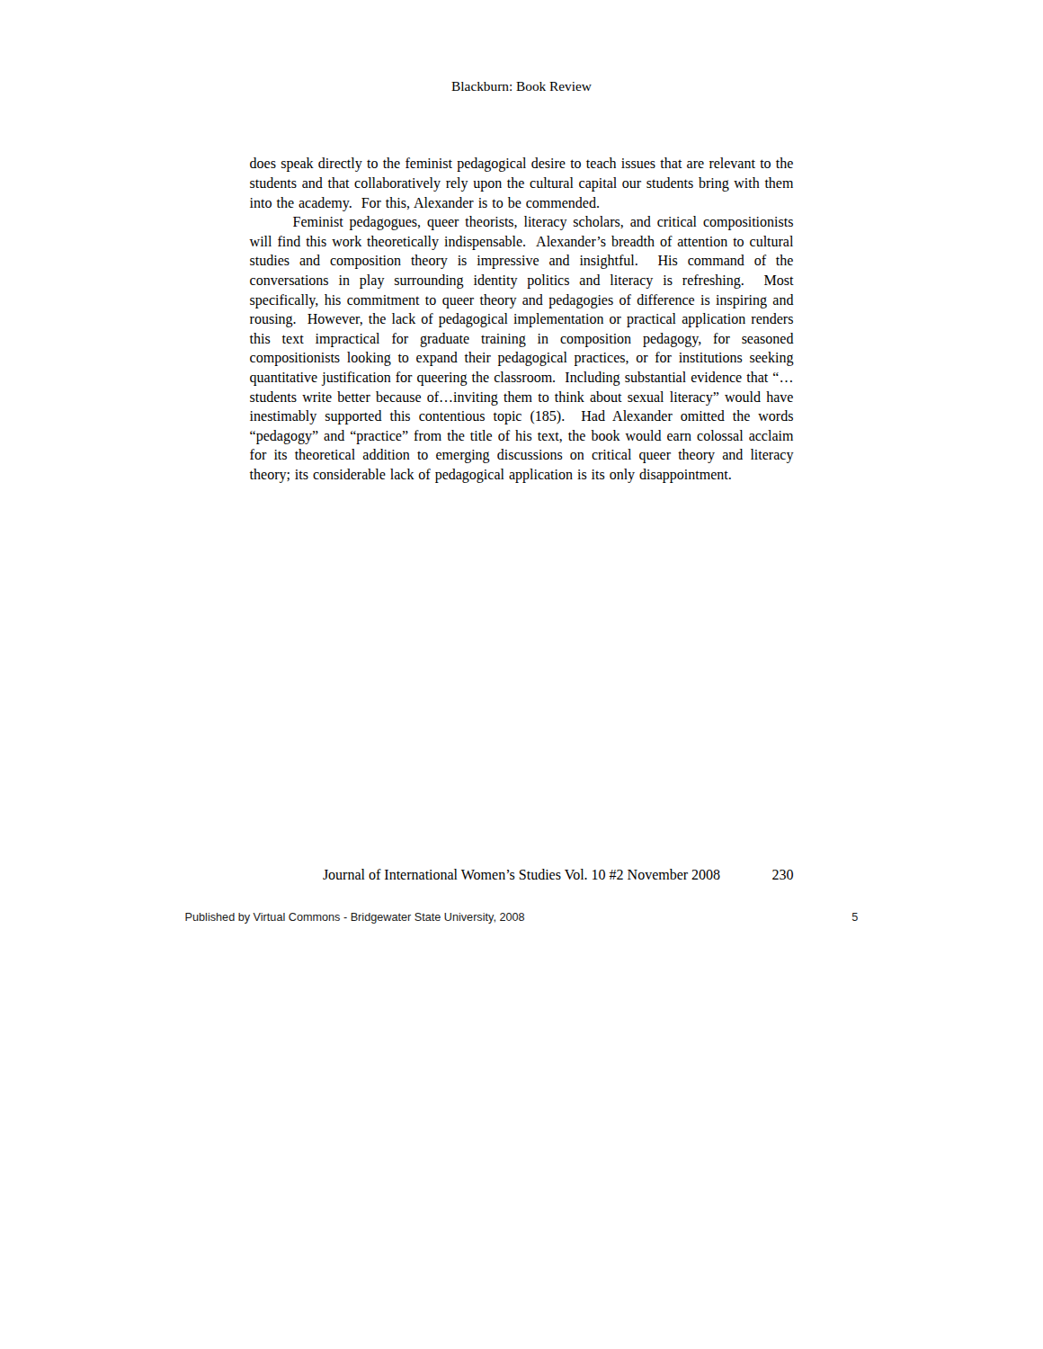Blackburn: Book Review
does speak directly to the feminist pedagogical desire to teach issues that are relevant to the students and that collaboratively rely upon the cultural capital our students bring with them into the academy. For this, Alexander is to be commended.
Feminist pedagogues, queer theorists, literacy scholars, and critical compositionists will find this work theoretically indispensable. Alexander’s breadth of attention to cultural studies and composition theory is impressive and insightful. His command of the conversations in play surrounding identity politics and literacy is refreshing. Most specifically, his commitment to queer theory and pedagogies of difference is inspiring and rousing. However, the lack of pedagogical implementation or practical application renders this text impractical for graduate training in composition pedagogy, for seasoned compositionists looking to expand their pedagogical practices, or for institutions seeking quantitative justification for queering the classroom. Including substantial evidence that “…students write better because of…inviting them to think about sexual literacy” would have inestimably supported this contentious topic (185). Had Alexander omitted the words “pedagogy” and “practice” from the title of his text, the book would earn colossal acclaim for its theoretical addition to emerging discussions on critical queer theory and literacy theory; its considerable lack of pedagogical application is its only disappointment.
Journal of International Women’s Studies Vol. 10 #2 November 2008 230
Published by Virtual Commons - Bridgewater State University, 2008 5